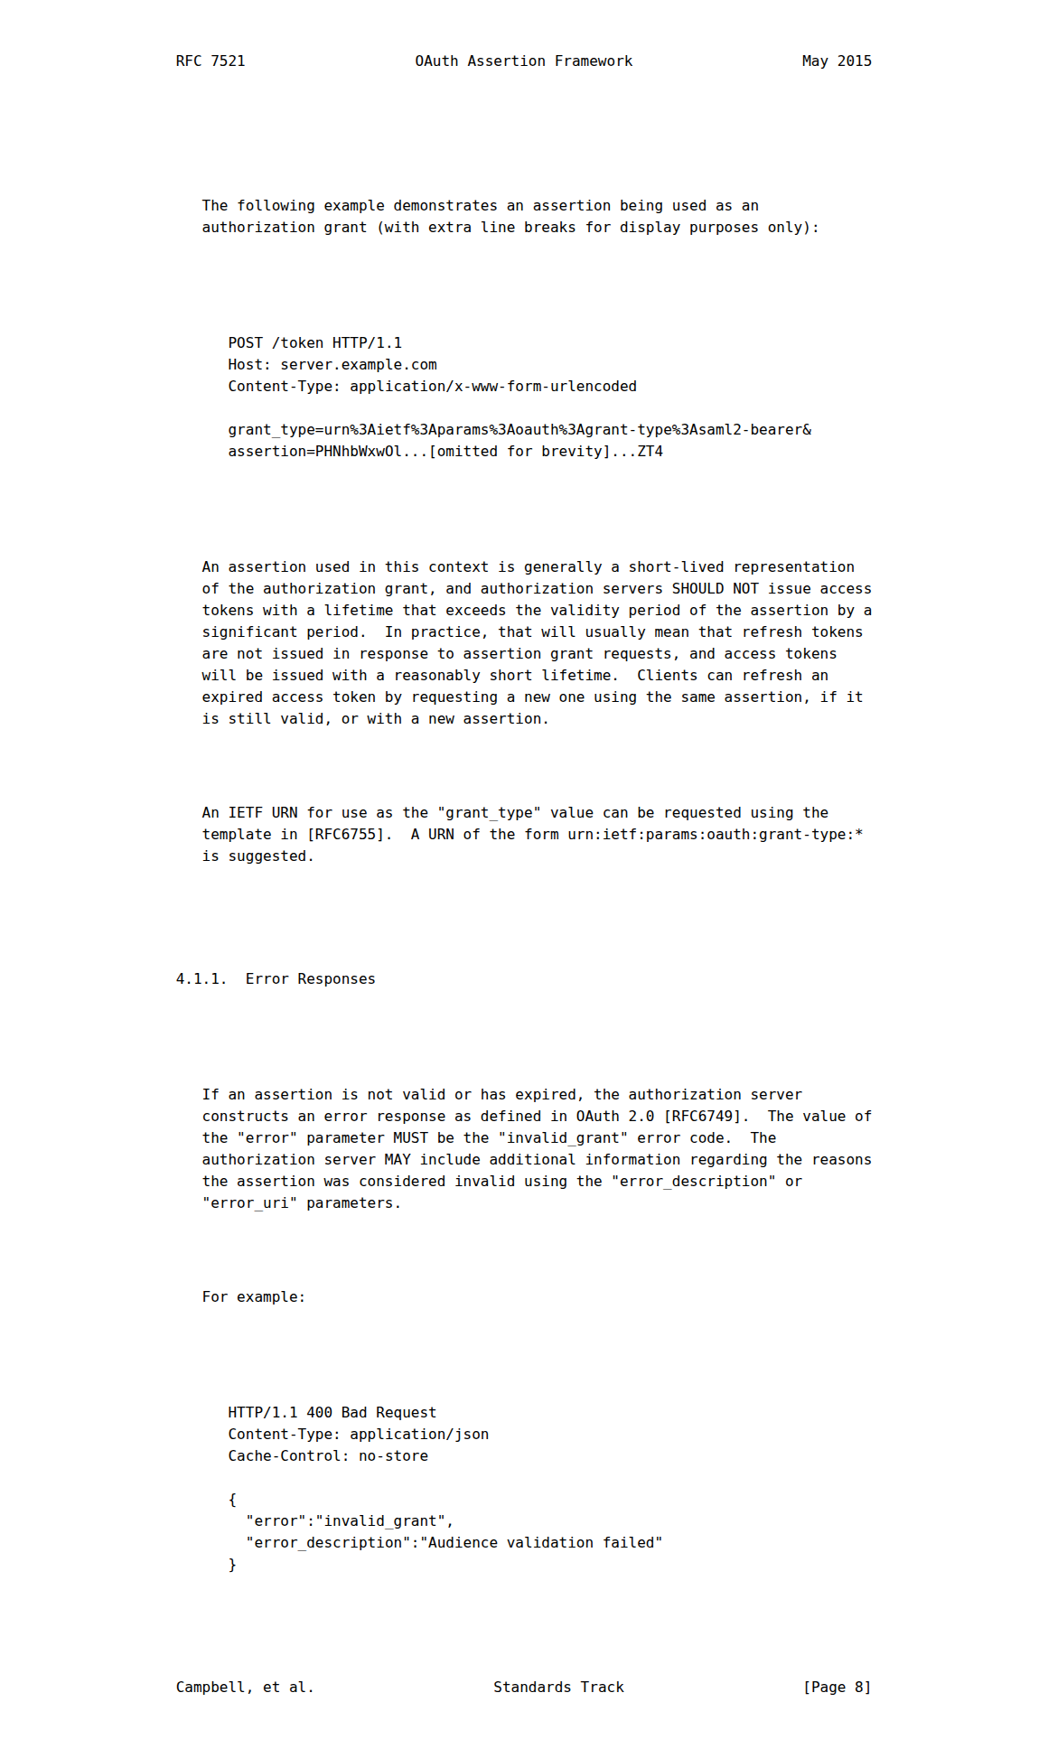RFC 7521 OAuth Assertion Framework May 2015
The following example demonstrates an assertion being used as an authorization grant (with extra line breaks for display purposes only):
POST /token HTTP/1.1
Host: server.example.com
Content-Type: application/x-www-form-urlencoded

grant_type=urn%3Aietf%3Aparams%3Aoauth%3Agrant-type%3Asaml2-bearer&
assertion=PHNhbWxwOl...[omitted for brevity]...ZT4
An assertion used in this context is generally a short-lived representation of the authorization grant, and authorization servers SHOULD NOT issue access tokens with a lifetime that exceeds the validity period of the assertion by a significant period. In practice, that will usually mean that refresh tokens are not issued in response to assertion grant requests, and access tokens will be issued with a reasonably short lifetime. Clients can refresh an expired access token by requesting a new one using the same assertion, if it is still valid, or with a new assertion.
An IETF URN for use as the "grant_type" value can be requested using the template in [RFC6755]. A URN of the form urn:ietf:params:oauth:grant-type:* is suggested.
4.1.1. Error Responses
If an assertion is not valid or has expired, the authorization server constructs an error response as defined in OAuth 2.0 [RFC6749]. The value of the "error" parameter MUST be the "invalid_grant" error code. The authorization server MAY include additional information regarding the reasons the assertion was considered invalid using the "error_description" or "error_uri" parameters.
For example:
HTTP/1.1 400 Bad Request
Content-Type: application/json
Cache-Control: no-store

{
  "error":"invalid_grant",
  "error_description":"Audience validation failed"
}
Campbell, et al. Standards Track [Page 8]